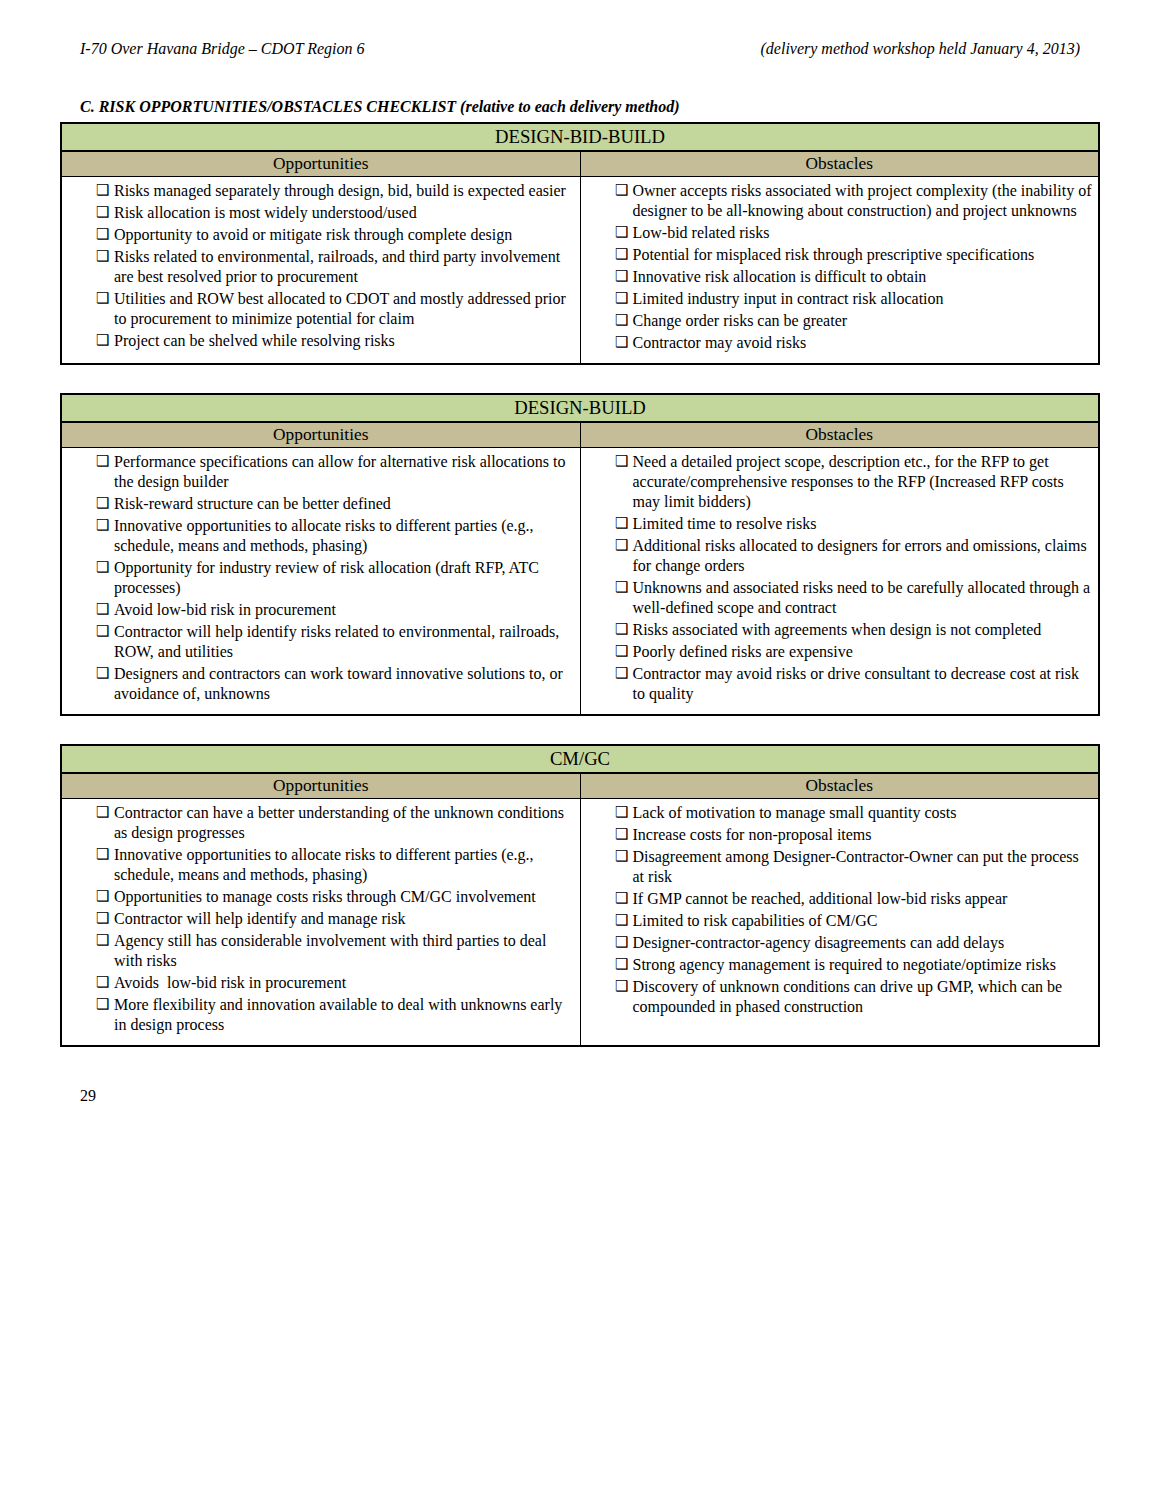I-70 Over Havana Bridge – CDOT Region 6 (delivery method workshop held January 4, 2013)
C. RISK OPPORTUNITIES/OBSTACLES CHECKLIST (relative to each delivery method)
DESIGN-BID-BUILD
| Opportunities | Obstacles |
| --- | --- |
| Risks managed separately through design, bid, build is expected easier Risk allocation is most widely understood/used Opportunity to avoid or mitigate risk through complete design Risks related to environmental, railroads, and third party involvement are best resolved prior to procurement Utilities and ROW best allocated to CDOT and mostly addressed prior to procurement to minimize potential for claim Project can be shelved while resolving risks | Owner accepts risks associated with project complexity (the inability of designer to be all-knowing about construction) and project unknowns Low-bid related risks Potential for misplaced risk through prescriptive specifications Innovative risk allocation is difficult to obtain Limited industry input in contract risk allocation Change order risks can be greater Contractor may avoid risks |
DESIGN-BUILD
| Opportunities | Obstacles |
| --- | --- |
| Performance specifications can allow for alternative risk allocations to the design builder Risk-reward structure can be better defined Innovative opportunities to allocate risks to different parties (e.g., schedule, means and methods, phasing) Opportunity for industry review of risk allocation (draft RFP, ATC processes) Avoid low-bid risk in procurement Contractor will help identify risks related to environmental, railroads, ROW, and utilities Designers and contractors can work toward innovative solutions to, or avoidance of, unknowns | Need a detailed project scope, description etc., for the RFP to get accurate/comprehensive responses to the RFP (Increased RFP costs may limit bidders) Limited time to resolve risks Additional risks allocated to designers for errors and omissions, claims for change orders Unknowns and associated risks need to be carefully allocated through a well-defined scope and contract Risks associated with agreements when design is not completed Poorly defined risks are expensive Contractor may avoid risks or drive consultant to decrease cost at risk to quality |
CM/GC
| Opportunities | Obstacles |
| --- | --- |
| Contractor can have a better understanding of the unknown conditions as design progresses Innovative opportunities to allocate risks to different parties (e.g., schedule, means and methods, phasing) Opportunities to manage costs risks through CM/GC involvement Contractor will help identify and manage risk Agency still has considerable involvement with third parties to deal with risks Avoids low-bid risk in procurement More flexibility and innovation available to deal with unknowns early in design process | Lack of motivation to manage small quantity costs Increase costs for non-proposal items Disagreement among Designer-Contractor-Owner can put the process at risk If GMP cannot be reached, additional low-bid risks appear Limited to risk capabilities of CM/GC Designer-contractor-agency disagreements can add delays Strong agency management is required to negotiate/optimize risks Discovery of unknown conditions can drive up GMP, which can be compounded in phased construction |
29